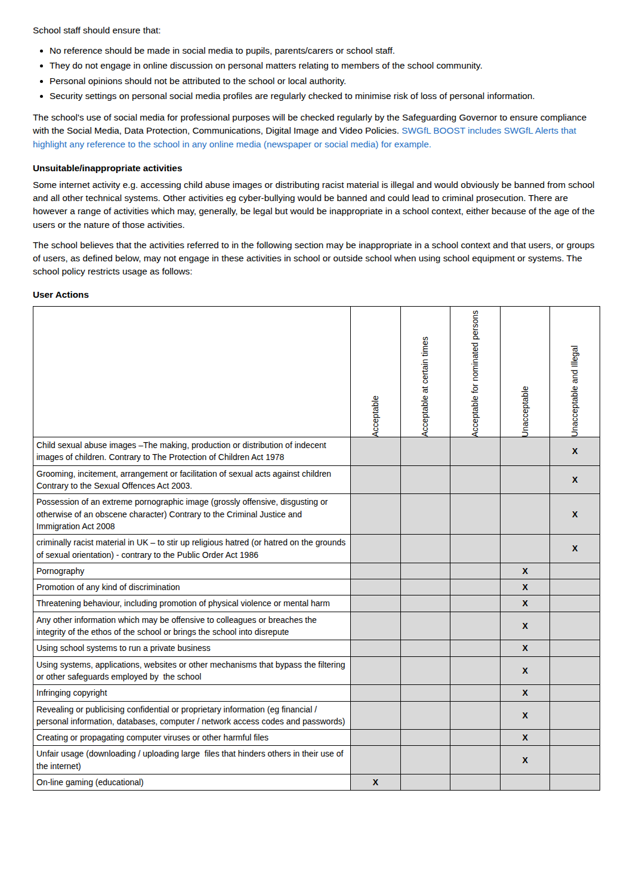School staff should ensure that:
No reference should be made in social media to pupils, parents/carers or school staff.
They do not engage in online discussion on personal matters relating to members of the school community.
Personal opinions should not be attributed to the school or local authority.
Security settings on personal social media profiles are regularly checked to minimise risk of loss of personal information.
The school's use of social media for professional purposes will be checked regularly by the Safeguarding Governor to ensure compliance with the Social Media, Data Protection, Communications, Digital Image and Video Policies. SWGfL BOOST includes SWGfL Alerts that highlight any reference to the school in any online media (newspaper or social media) for example.
Unsuitable/inappropriate activities
Some internet activity e.g. accessing child abuse images or distributing racist material is illegal and would obviously be banned from school and all other technical systems. Other activities eg cyber-bullying would be banned and could lead to criminal prosecution. There are however a range of activities which may, generally, be legal but would be inappropriate in a school context, either because of the age of the users or the nature of those activities.
The school believes that the activities referred to in the following section may be inappropriate in a school context and that users, or groups of users, as defined below, may not engage in these activities in school or outside school when using school equipment or systems. The school policy restricts usage as follows:
User Actions
| | Acceptable | Acceptable at certain times | Acceptable for nominated persons | Unacceptable | Unacceptable and Illegal |
| --- | --- | --- | --- | --- | --- |
| Child sexual abuse images –The making, production or distribution of indecent images of children. Contrary to The Protection of Children Act 1978 | | | | | X |
| Grooming, incitement, arrangement or facilitation of sexual acts against children Contrary to the Sexual Offences Act 2003. | | | | | X |
| Possession of an extreme pornographic image (grossly offensive, disgusting or otherwise of an obscene character) Contrary to the Criminal Justice and Immigration Act 2008 | | | | | X |
| criminally racist material in UK – to stir up religious hatred (or hatred on the grounds of sexual orientation) - contrary to the Public Order Act 1986 | | | | | X |
| Pornography | | | | X | |
| Promotion of any kind of discrimination | | | | X | |
| Threatening behaviour, including promotion of physical violence or mental harm | | | | X | |
| Any other information which may be offensive to colleagues or breaches the integrity of the ethos of the school or brings the school into disrepute | | | | X | |
| Using school systems to run a private business | | | | X | |
| Using systems, applications, websites or other mechanisms that bypass the filtering or other safeguards employed by the school | | | | X | |
| Infringing copyright | | | | X | |
| Revealing or publicising confidential or proprietary information (eg financial / personal information, databases, computer / network access codes and passwords) | | | | X | |
| Creating or propagating computer viruses or other harmful files | | | | X | |
| Unfair usage (downloading / uploading large files that hinders others in their use of the internet) | | | | X | |
| On-line gaming (educational) | X | | | | |